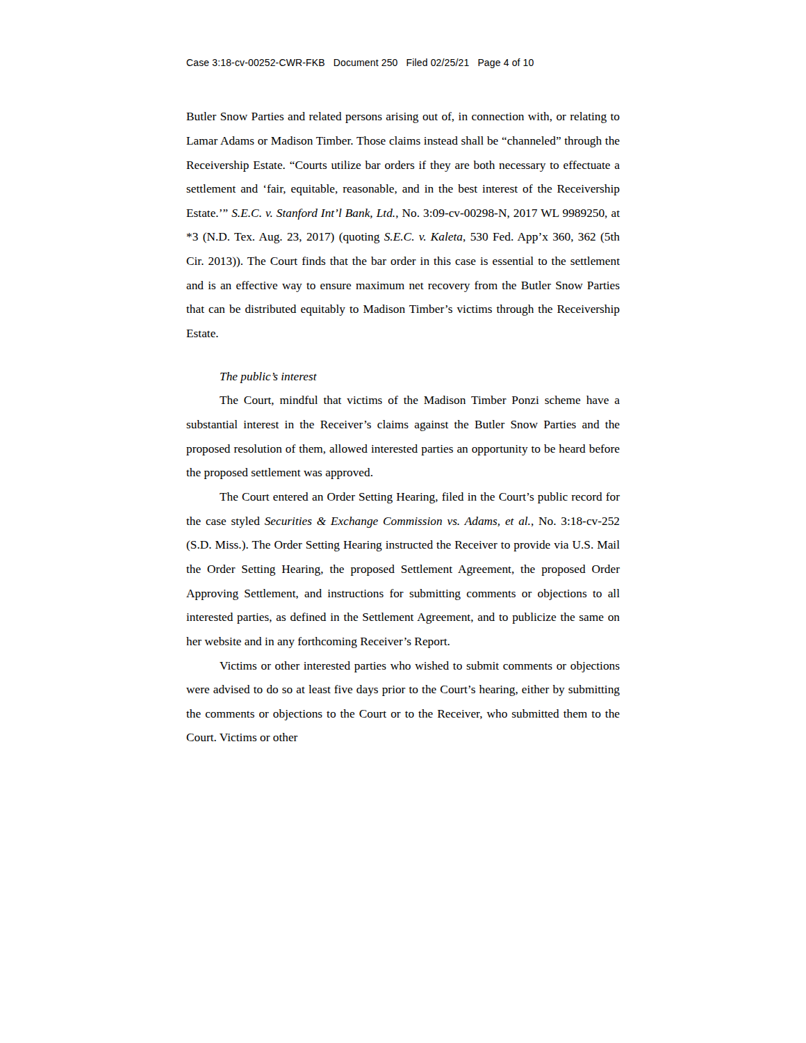Case 3:18-cv-00252-CWR-FKB Document 250 Filed 02/25/21 Page 4 of 10
Butler Snow Parties and related persons arising out of, in connection with, or relating to Lamar Adams or Madison Timber. Those claims instead shall be “channeled” through the Receivership Estate. “Courts utilize bar orders if they are both necessary to effectuate a settlement and ‘fair, equitable, reasonable, and in the best interest of the Receivership Estate.’” S.E.C. v. Stanford Int’l Bank, Ltd., No. 3:09-cv-00298-N, 2017 WL 9989250, at *3 (N.D. Tex. Aug. 23, 2017) (quoting S.E.C. v. Kaleta, 530 Fed. App’x 360, 362 (5th Cir. 2013)). The Court finds that the bar order in this case is essential to the settlement and is an effective way to ensure maximum net recovery from the Butler Snow Parties that can be distributed equitably to Madison Timber’s victims through the Receivership Estate.
The public’s interest
The Court, mindful that victims of the Madison Timber Ponzi scheme have a substantial interest in the Receiver’s claims against the Butler Snow Parties and the proposed resolution of them, allowed interested parties an opportunity to be heard before the proposed settlement was approved.
The Court entered an Order Setting Hearing, filed in the Court’s public record for the case styled Securities & Exchange Commission vs. Adams, et al., No. 3:18-cv-252 (S.D. Miss.). The Order Setting Hearing instructed the Receiver to provide via U.S. Mail the Order Setting Hearing, the proposed Settlement Agreement, the proposed Order Approving Settlement, and instructions for submitting comments or objections to all interested parties, as defined in the Settlement Agreement, and to publicize the same on her website and in any forthcoming Receiver’s Report.
Victims or other interested parties who wished to submit comments or objections were advised to do so at least five days prior to the Court’s hearing, either by submitting the comments or objections to the Court or to the Receiver, who submitted them to the Court. Victims or other